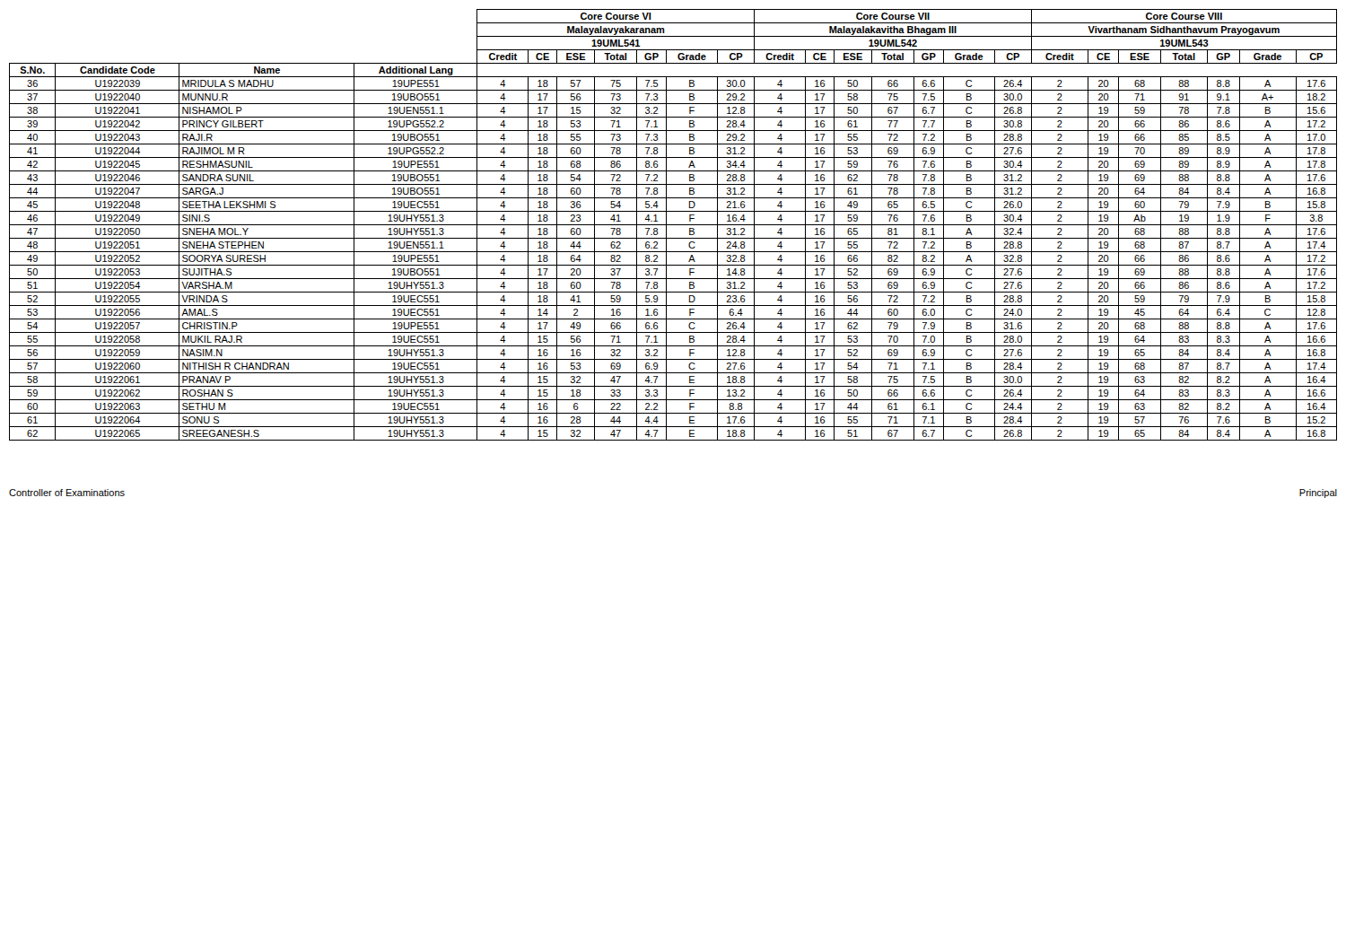| | | | | Core Course VI | Core Course VII | Core Course VIII |
| --- | --- | --- | --- | --- | --- | --- |
| Malayalavyakaranam | Malayalakavitha Bhagam III | Vivarthanam Sidhanthavum Prayogavum |
| 19UML541 | 19UML542 | 19UML543 |
| Credit | CE | ESE | Total | GP | Grade | CP | Credit | CE | ESE | Total | GP | Grade | CP | Credit | CE | ESE | Total | GP | Grade | CP |
| S.No. | Candidate Code | Name | Additional Lang | | | |
| 36 | U1922039 | MRIDULA S MADHU | 19UPE551 | 4 | 18 | 57 | 75 | 7.5 | B | 30.0 | 4 | 16 | 50 | 66 | 6.6 | C | 26.4 | 2 | 20 | 68 | 88 | 8.8 | A | 17.6 |
| 37 | U1922040 | MUNNU.R | 19UBO551 | 4 | 17 | 56 | 73 | 7.3 | B | 29.2 | 4 | 17 | 58 | 75 | 7.5 | B | 30.0 | 2 | 20 | 71 | 91 | 9.1 | A+ | 18.2 |
| 38 | U1922041 | NISHAMOL P | 19UEN551.1 | 4 | 17 | 15 | 32 | 3.2 | F | 12.8 | 4 | 17 | 50 | 67 | 6.7 | C | 26.8 | 2 | 19 | 59 | 78 | 7.8 | B | 15.6 |
| 39 | U1922042 | PRINCY GILBERT | 19UPG552.2 | 4 | 18 | 53 | 71 | 7.1 | B | 28.4 | 4 | 16 | 61 | 77 | 7.7 | B | 30.8 | 2 | 20 | 66 | 86 | 8.6 | A | 17.2 |
| 40 | U1922043 | RAJI.R | 19UBO551 | 4 | 18 | 55 | 73 | 7.3 | B | 29.2 | 4 | 17 | 55 | 72 | 7.2 | B | 28.8 | 2 | 19 | 66 | 85 | 8.5 | A | 17.0 |
| 41 | U1922044 | RAJIMOL M R | 19UPG552.2 | 4 | 18 | 60 | 78 | 7.8 | B | 31.2 | 4 | 16 | 53 | 69 | 6.9 | C | 27.6 | 2 | 19 | 70 | 89 | 8.9 | A | 17.8 |
| 42 | U1922045 | RESHMASUNIL | 19UPE551 | 4 | 18 | 68 | 86 | 8.6 | A | 34.4 | 4 | 17 | 59 | 76 | 7.6 | B | 30.4 | 2 | 20 | 69 | 89 | 8.9 | A | 17.8 |
| 43 | U1922046 | SANDRA SUNIL | 19UBO551 | 4 | 18 | 54 | 72 | 7.2 | B | 28.8 | 4 | 16 | 62 | 78 | 7.8 | B | 31.2 | 2 | 19 | 69 | 88 | 8.8 | A | 17.6 |
| 44 | U1922047 | SARGA.J | 19UBO551 | 4 | 18 | 60 | 78 | 7.8 | B | 31.2 | 4 | 17 | 61 | 78 | 7.8 | B | 31.2 | 2 | 20 | 64 | 84 | 8.4 | A | 16.8 |
| 45 | U1922048 | SEETHA LEKSHMI S | 19UEC551 | 4 | 18 | 36 | 54 | 5.4 | D | 21.6 | 4 | 16 | 49 | 65 | 6.5 | C | 26.0 | 2 | 19 | 60 | 79 | 7.9 | B | 15.8 |
| 46 | U1922049 | SINI.S | 19UHY551.3 | 4 | 18 | 23 | 41 | 4.1 | F | 16.4 | 4 | 17 | 59 | 76 | 7.6 | B | 30.4 | 2 | 19 | Ab | 19 | 1.9 | F | 3.8 |
| 47 | U1922050 | SNEHA MOL.Y | 19UHY551.3 | 4 | 18 | 60 | 78 | 7.8 | B | 31.2 | 4 | 16 | 65 | 81 | 8.1 | A | 32.4 | 2 | 20 | 68 | 88 | 8.8 | A | 17.6 |
| 48 | U1922051 | SNEHA STEPHEN | 19UEN551.1 | 4 | 18 | 44 | 62 | 6.2 | C | 24.8 | 4 | 17 | 55 | 72 | 7.2 | B | 28.8 | 2 | 19 | 68 | 87 | 8.7 | A | 17.4 |
| 49 | U1922052 | SOORYA SURESH | 19UPE551 | 4 | 18 | 64 | 82 | 8.2 | A | 32.8 | 4 | 16 | 66 | 82 | 8.2 | A | 32.8 | 2 | 20 | 66 | 86 | 8.6 | A | 17.2 |
| 50 | U1922053 | SUJITHA.S | 19UBO551 | 4 | 17 | 20 | 37 | 3.7 | F | 14.8 | 4 | 17 | 52 | 69 | 6.9 | C | 27.6 | 2 | 19 | 69 | 88 | 8.8 | A | 17.6 |
| 51 | U1922054 | VARSHA.M | 19UHY551.3 | 4 | 18 | 60 | 78 | 7.8 | B | 31.2 | 4 | 16 | 53 | 69 | 6.9 | C | 27.6 | 2 | 20 | 66 | 86 | 8.6 | A | 17.2 |
| 52 | U1922055 | VRINDA S | 19UEC551 | 4 | 18 | 41 | 59 | 5.9 | D | 23.6 | 4 | 16 | 56 | 72 | 7.2 | B | 28.8 | 2 | 20 | 59 | 79 | 7.9 | B | 15.8 |
| 53 | U1922056 | AMAL.S | 19UEC551 | 4 | 14 | 2 | 16 | 1.6 | F | 6.4 | 4 | 16 | 44 | 60 | 6.0 | C | 24.0 | 2 | 19 | 45 | 64 | 6.4 | C | 12.8 |
| 54 | U1922057 | CHRISTIN.P | 19UPE551 | 4 | 17 | 49 | 66 | 6.6 | C | 26.4 | 4 | 17 | 62 | 79 | 7.9 | B | 31.6 | 2 | 20 | 68 | 88 | 8.8 | A | 17.6 |
| 55 | U1922058 | MUKIL RAJ.R | 19UEC551 | 4 | 15 | 56 | 71 | 7.1 | B | 28.4 | 4 | 17 | 53 | 70 | 7.0 | B | 28.0 | 2 | 19 | 64 | 83 | 8.3 | A | 16.6 |
| 56 | U1922059 | NASIM.N | 19UHY551.3 | 4 | 16 | 16 | 32 | 3.2 | F | 12.8 | 4 | 17 | 52 | 69 | 6.9 | C | 27.6 | 2 | 19 | 65 | 84 | 8.4 | A | 16.8 |
| 57 | U1922060 | NITHISH R CHANDRAN | 19UEC551 | 4 | 16 | 53 | 69 | 6.9 | C | 27.6 | 4 | 17 | 54 | 71 | 7.1 | B | 28.4 | 2 | 19 | 68 | 87 | 8.7 | A | 17.4 |
| 58 | U1922061 | PRANAV P | 19UHY551.3 | 4 | 15 | 32 | 47 | 4.7 | E | 18.8 | 4 | 17 | 58 | 75 | 7.5 | B | 30.0 | 2 | 19 | 63 | 82 | 8.2 | A | 16.4 |
| 59 | U1922062 | ROSHAN S | 19UHY551.3 | 4 | 15 | 18 | 33 | 3.3 | F | 13.2 | 4 | 16 | 50 | 66 | 6.6 | C | 26.4 | 2 | 19 | 64 | 83 | 8.3 | A | 16.6 |
| 60 | U1922063 | SETHU M | 19UEC551 | 4 | 16 | 6 | 22 | 2.2 | F | 8.8 | 4 | 17 | 44 | 61 | 6.1 | C | 24.4 | 2 | 19 | 63 | 82 | 8.2 | A | 16.4 |
| 61 | U1922064 | SONU S | 19UHY551.3 | 4 | 16 | 28 | 44 | 4.4 | E | 17.6 | 4 | 16 | 55 | 71 | 7.1 | B | 28.4 | 2 | 19 | 57 | 76 | 7.6 | B | 15.2 |
| 62 | U1922065 | SREEGANESH.S | 19UHY551.3 | 4 | 15 | 32 | 47 | 4.7 | E | 18.8 | 4 | 16 | 51 | 67 | 6.7 | C | 26.8 | 2 | 19 | 65 | 84 | 8.4 | A | 16.8 |
Controller of Examinations
Principal